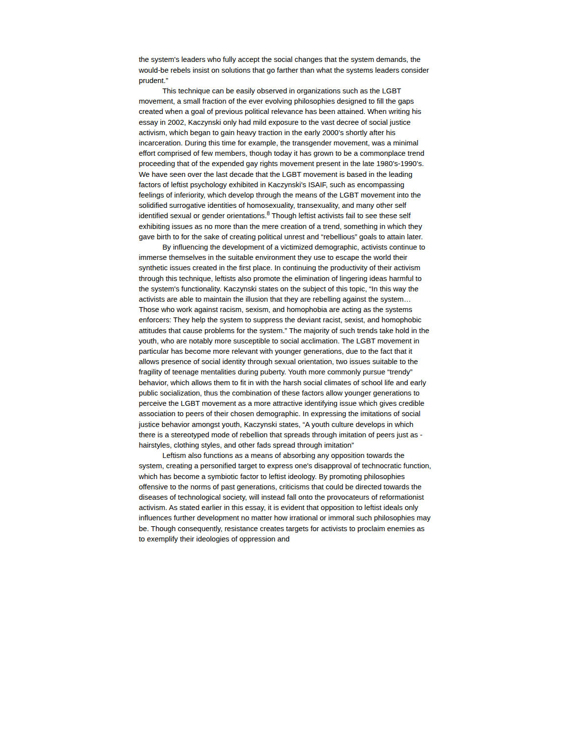the system's leaders who fully accept the social changes that the system demands, the would-be rebels insist on solutions that go farther than what the systems leaders consider prudent.”
This technique can be easily observed in organizations such as the LGBT movement, a small fraction of the ever evolving philosophies designed to fill the gaps created when a goal of previous political relevance has been attained. When writing his essay in 2002, Kaczynski only had mild exposure to the vast decree of social justice activism, which began to gain heavy traction in the early 2000’s shortly after his incarceration. During this time for example, the transgender movement, was a minimal effort comprised of few members, though today it has grown to be a commonplace trend proceeding that of the expended gay rights movement present in the late 1980’s-1990’s. We have seen over the last decade that the LGBT movement is based in the leading factors of leftist psychology exhibited in Kaczynski’s ISAIF, such as encompassing feelings of inferiority, which develop through the means of the LGBT movement into the solidified surrogative identities of homosexuality, transexuality, and many other self identified sexual or gender orientations.8 Though leftist activists fail to see these self exhibiting issues as no more than the mere creation of a trend, something in which they gave birth to for the sake of creating political unrest and “rebellious” goals to attain later.
By influencing the development of a victimized demographic, activists continue to immerse themselves in the suitable environment they use to escape the world their synthetic issues created in the first place. In continuing the productivity of their activism through this technique, leftists also promote the elimination of lingering ideas harmful to the system's functionality. Kaczynski states on the subject of this topic, “In this way the activists are able to maintain the illusion that they are rebelling against the system… Those who work against racism, sexism, and homophobia are acting as the systems enforcers: They help the system to suppress the deviant racist, sexist, and homophobic attitudes that cause problems for the system.” The majority of such trends take hold in the youth, who are notably more susceptible to social acclimation. The LGBT movement in particular has become more relevant with younger generations, due to the fact that it allows presence of social identity through sexual orientation, two issues suitable to the fragility of teenage mentalities during puberty. Youth more commonly pursue “trendy” behavior, which allows them to fit in with the harsh social climates of school life and early public socialization, thus the combination of these factors allow younger generations to perceive the LGBT movement as a more attractive identifying issue which gives credible association to peers of their chosen demographic. In expressing the imitations of social justice behavior amongst youth, Kaczynski states, “A youth culture develops in which there is a stereotyped mode of rebellion that spreads through imitation of peers just as - hairstyles, clothing styles, and other fads spread through imitation”
Leftism also functions as a means of absorbing any opposition towards the system, creating a personified target to express one's disapproval of technocratic function, which has become a symbiotic factor to leftist ideology. By promoting philosophies offensive to the norms of past generations, criticisms that could be directed towards the diseases of technological society, will instead fall onto the provocateurs of reformationist activism. As stated earlier in this essay, it is evident that opposition to leftist ideals only influences further development no matter how irrational or immoral such philosophies may be. Though consequently, resistance creates targets for activists to proclaim enemies as to exemplify their ideologies of oppression and